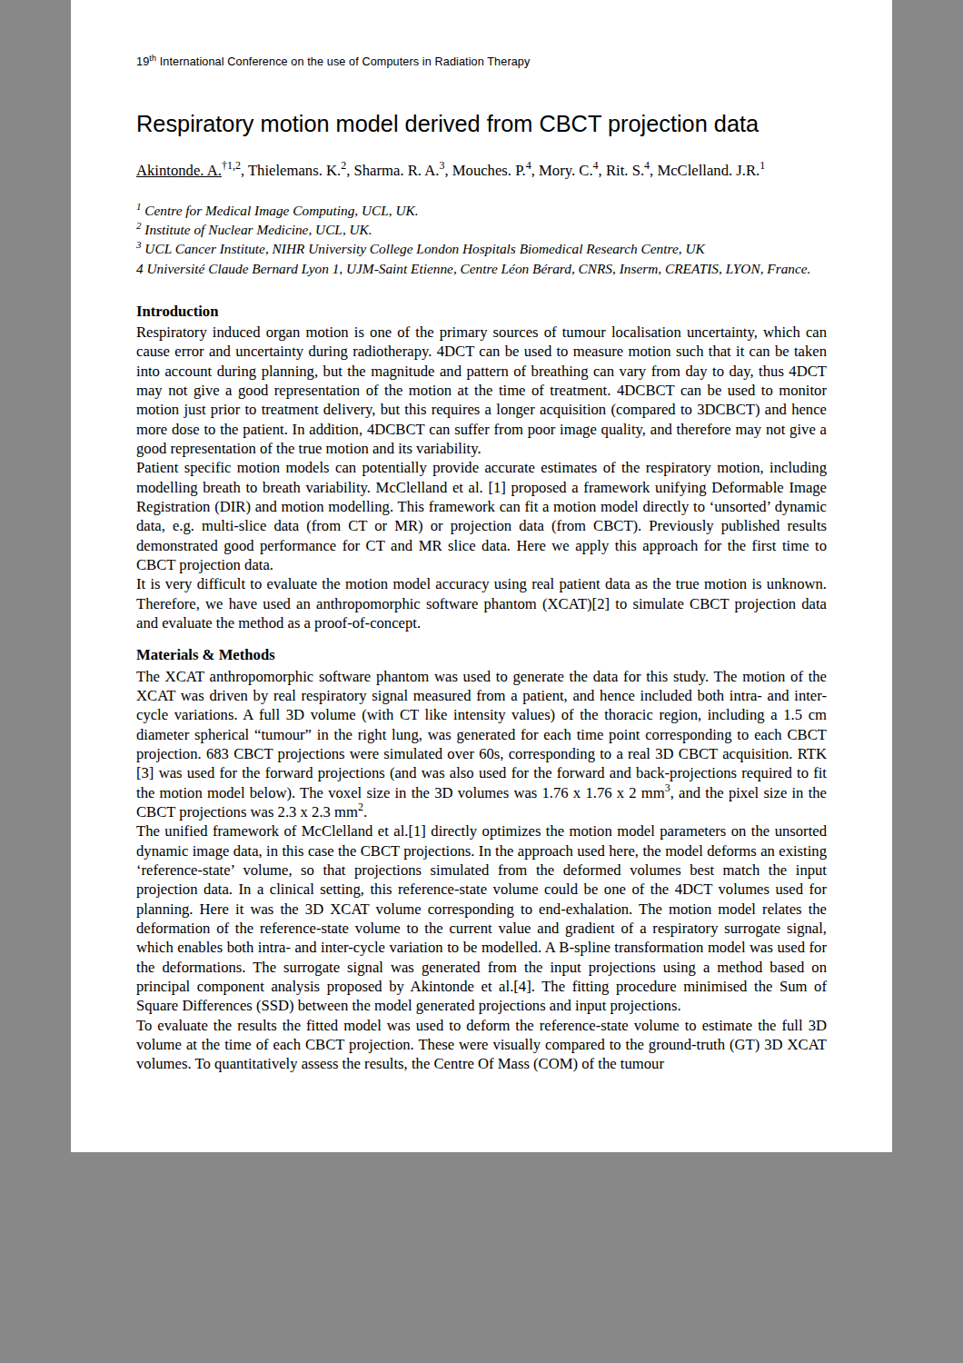19th International Conference on the use of Computers in Radiation Therapy
Respiratory motion model derived from CBCT projection data
Akintonde. A.†1,2, Thielemans. K.2, Sharma. R. A.3, Mouches. P.4, Mory. C.4, Rit. S.4, McClelland. J.R.1
1 Centre for Medical Image Computing, UCL, UK.
2 Institute of Nuclear Medicine, UCL, UK.
3 UCL Cancer Institute, NIHR University College London Hospitals Biomedical Research Centre, UK
4 Université Claude Bernard Lyon 1, UJM-Saint Etienne, Centre Léon Bérard, CNRS, Inserm, CREATIS, LYON, France.
Introduction
Respiratory induced organ motion is one of the primary sources of tumour localisation uncertainty, which can cause error and uncertainty during radiotherapy. 4DCT can be used to measure motion such that it can be taken into account during planning, but the magnitude and pattern of breathing can vary from day to day, thus 4DCT may not give a good representation of the motion at the time of treatment. 4DCBCT can be used to monitor motion just prior to treatment delivery, but this requires a longer acquisition (compared to 3DCBCT) and hence more dose to the patient. In addition, 4DCBCT can suffer from poor image quality, and therefore may not give a good representation of the true motion and its variability.
Patient specific motion models can potentially provide accurate estimates of the respiratory motion, including modelling breath to breath variability. McClelland et al. [1] proposed a framework unifying Deformable Image Registration (DIR) and motion modelling. This framework can fit a motion model directly to ‘unsorted’ dynamic data, e.g. multi-slice data (from CT or MR) or projection data (from CBCT). Previously published results demonstrated good performance for CT and MR slice data. Here we apply this approach for the first time to CBCT projection data.
It is very difficult to evaluate the motion model accuracy using real patient data as the true motion is unknown. Therefore, we have used an anthropomorphic software phantom (XCAT)[2] to simulate CBCT projection data and evaluate the method as a proof-of-concept.
Materials & Methods
The XCAT anthropomorphic software phantom was used to generate the data for this study. The motion of the XCAT was driven by real respiratory signal measured from a patient, and hence included both intra- and inter-cycle variations. A full 3D volume (with CT like intensity values) of the thoracic region, including a 1.5 cm diameter spherical “tumour” in the right lung, was generated for each time point corresponding to each CBCT projection. 683 CBCT projections were simulated over 60s, corresponding to a real 3D CBCT acquisition. RTK [3] was used for the forward projections (and was also used for the forward and back-projections required to fit the motion model below). The voxel size in the 3D volumes was 1.76 x 1.76 x 2 mm3, and the pixel size in the CBCT projections was 2.3 x 2.3 mm2.
The unified framework of McClelland et al.[1] directly optimizes the motion model parameters on the unsorted dynamic image data, in this case the CBCT projections. In the approach used here, the model deforms an existing ‘reference-state’ volume, so that projections simulated from the deformed volumes best match the input projection data. In a clinical setting, this reference-state volume could be one of the 4DCT volumes used for planning. Here it was the 3D XCAT volume corresponding to end-exhalation. The motion model relates the deformation of the reference-state volume to the current value and gradient of a respiratory surrogate signal, which enables both intra- and inter-cycle variation to be modelled. A B-spline transformation model was used for the deformations. The surrogate signal was generated from the input projections using a method based on principal component analysis proposed by Akintonde et al.[4]. The fitting procedure minimised the Sum of Square Differences (SSD) between the model generated projections and input projections.
To evaluate the results the fitted model was used to deform the reference-state volume to estimate the full 3D volume at the time of each CBCT projection. These were visually compared to the ground-truth (GT) 3D XCAT volumes. To quantitatively assess the results, the Centre Of Mass (COM) of the tumour